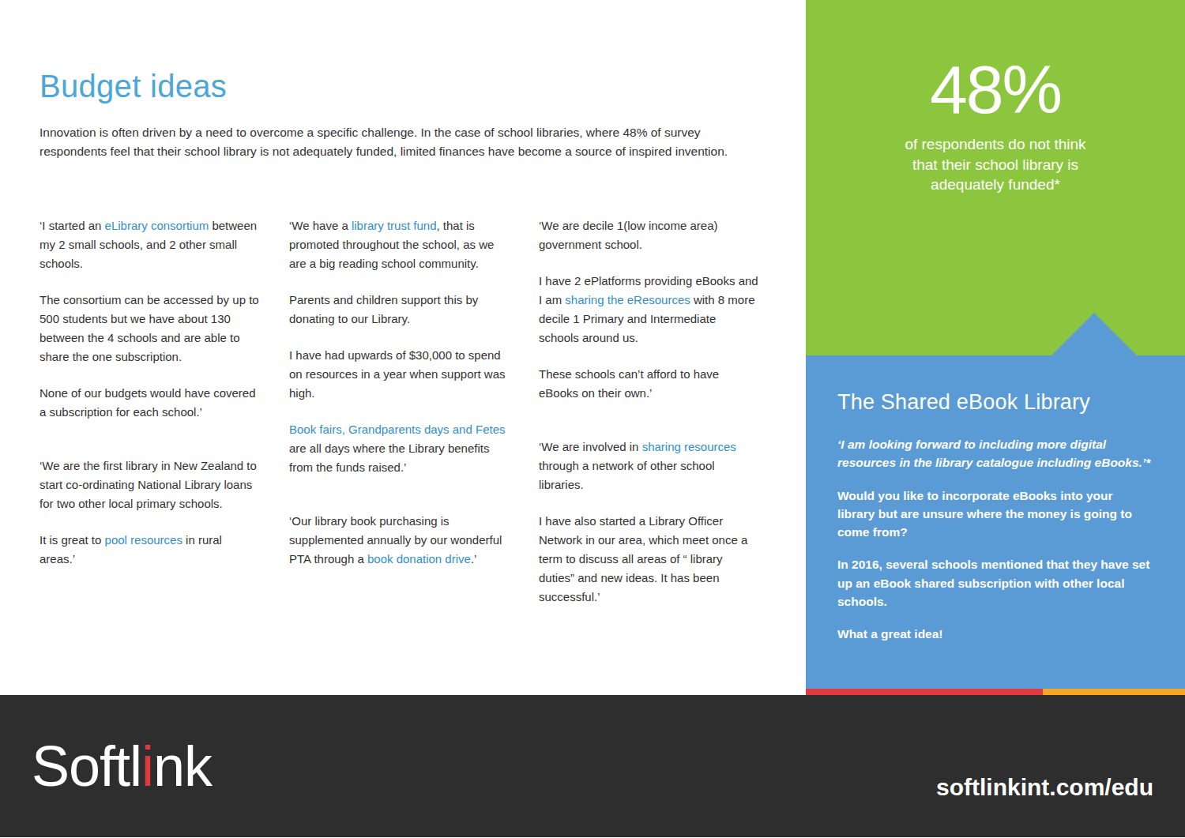48%
of respondents do not think
that their school library is
adequately funded*
The Shared eBook Library
‘I am looking forward to including more digital resources in the library catalogue including eBooks.’*
Would you like to incorporate eBooks into your library but are unsure where the money is going to come from?
In 2016, several schools mentioned that they have set up an eBook shared subscription with other local schools.
What a great idea!
Budget ideas
Innovation is often driven by a need to overcome a specific challenge. In the case of school libraries, where 48% of survey respondents feel that their school library is not adequately funded, limited finances have become a source of inspired invention.
‘I started an eLibrary consortium between my 2 small schools, and 2 other small schools.
The consortium can be accessed by up to 500 students but we have about 130 between the 4 schools and are able to share the one subscription.
None of our budgets would have covered a subscription for each school.’
‘We are the first library in New Zealand to start co-ordinating National Library loans for two other local primary schools.
It is great to pool resources in rural areas.’
‘We have a library trust fund, that is promoted throughout the school, as we are a big reading school community.
Parents and children support this by donating to our Library.
I have had upwards of $30,000 to spend on resources in a year when support was high.
Book fairs, Grandparents days and Fetes are all days where the Library benefits from the funds raised.’
‘Our library book purchasing is supplemented annually by our wonderful PTA through a book donation drive.’
‘We are decile 1(low income area) government school.
I have 2 ePlatforms providing eBooks and I am sharing the eResources with 8 more decile 1 Primary and Intermediate schools around us.
These schools can’t afford to have eBooks on their own.’
‘We are involved in sharing resources through a network of other school libraries.
I have also started a Library Officer Network in our area, which meet once a term to discuss all areas of “ library duties” and new ideas. It has been successful.’
Softlink
softlinkint.com/edu